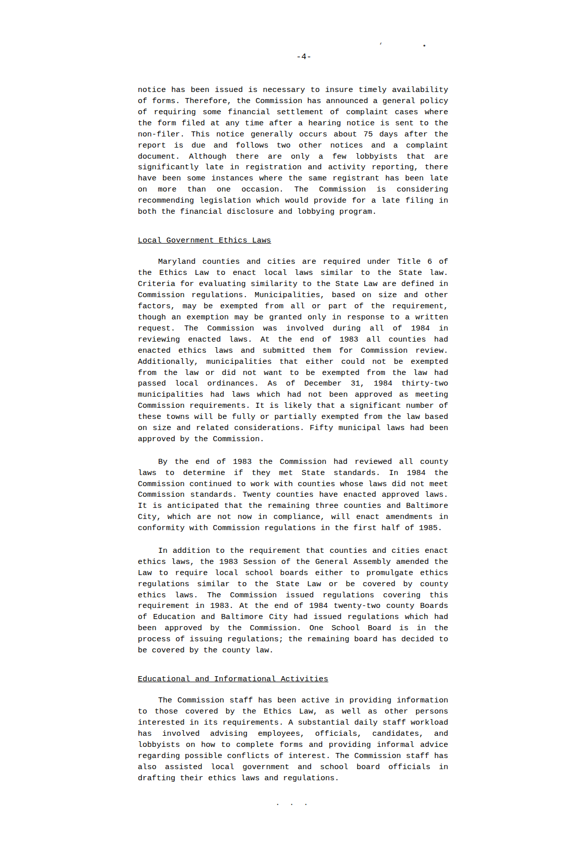‘ •
-4-
notice has been issued is necessary to insure timely availability of forms. Therefore, the Commission has announced a general policy of requiring some financial settlement of complaint cases where the form filed at any time after a hearing notice is sent to the non-filer. This notice generally occurs about 75 days after the report is due and follows two other notices and a complaint document. Although there are only a few lobbyists that are significantly late in registration and activity reporting, there have been some instances where the same registrant has been late on more than one occasion. The Commission is considering recommending legislation which would provide for a late filing in both the financial disclosure and lobbying program.
Local Government Ethics Laws
Maryland counties and cities are required under Title 6 of the Ethics Law to enact local laws similar to the State law. Criteria for evaluating similarity to the State Law are defined in Commission regulations. Municipalities, based on size and other factors, may be exempted from all or part of the requirement, though an exemption may be granted only in response to a written request. The Commission was involved during all of 1984 in reviewing enacted laws. At the end of 1983 all counties had enacted ethics laws and submitted them for Commission review. Additionally, municipalities that either could not be exempted from the law or did not want to be exempted from the law had passed local ordinances. As of December 31, 1984 thirty-two municipalities had laws which had not been approved as meeting Commission requirements. It is likely that a significant number of these towns will be fully or partially exempted from the law based on size and related considerations. Fifty municipal laws had been approved by the Commission.
By the end of 1983 the Commission had reviewed all county laws to determine if they met State standards. In 1984 the Commission continued to work with counties whose laws did not meet Commission standards. Twenty counties have enacted approved laws. It is anticipated that the remaining three counties and Baltimore City, which are not now in compliance, will enact amendments in conformity with Commission regulations in the first half of 1985.
In addition to the requirement that counties and cities enact ethics laws, the 1983 Session of the General Assembly amended the Law to require local school boards either to promulgate ethics regulations similar to the State Law or be covered by county ethics laws. The Commission issued regulations covering this requirement in 1983. At the end of 1984 twenty-two county Boards of Education and Baltimore City had issued regulations which had been approved by the Commission. One School Board is in the process of issuing regulations; the remaining board has decided to be covered by the county law.
Educational and Informational Activities
The Commission staff has been active in providing information to those covered by the Ethics Law, as well as other persons interested in its requirements. A substantial daily staff workload has involved advising employees, officials, candidates, and lobbyists on how to complete forms and providing informal advice regarding possible conflicts of interest. The Commission staff has also assisted local government and school board officials in drafting their ethics laws and regulations.
· · ·